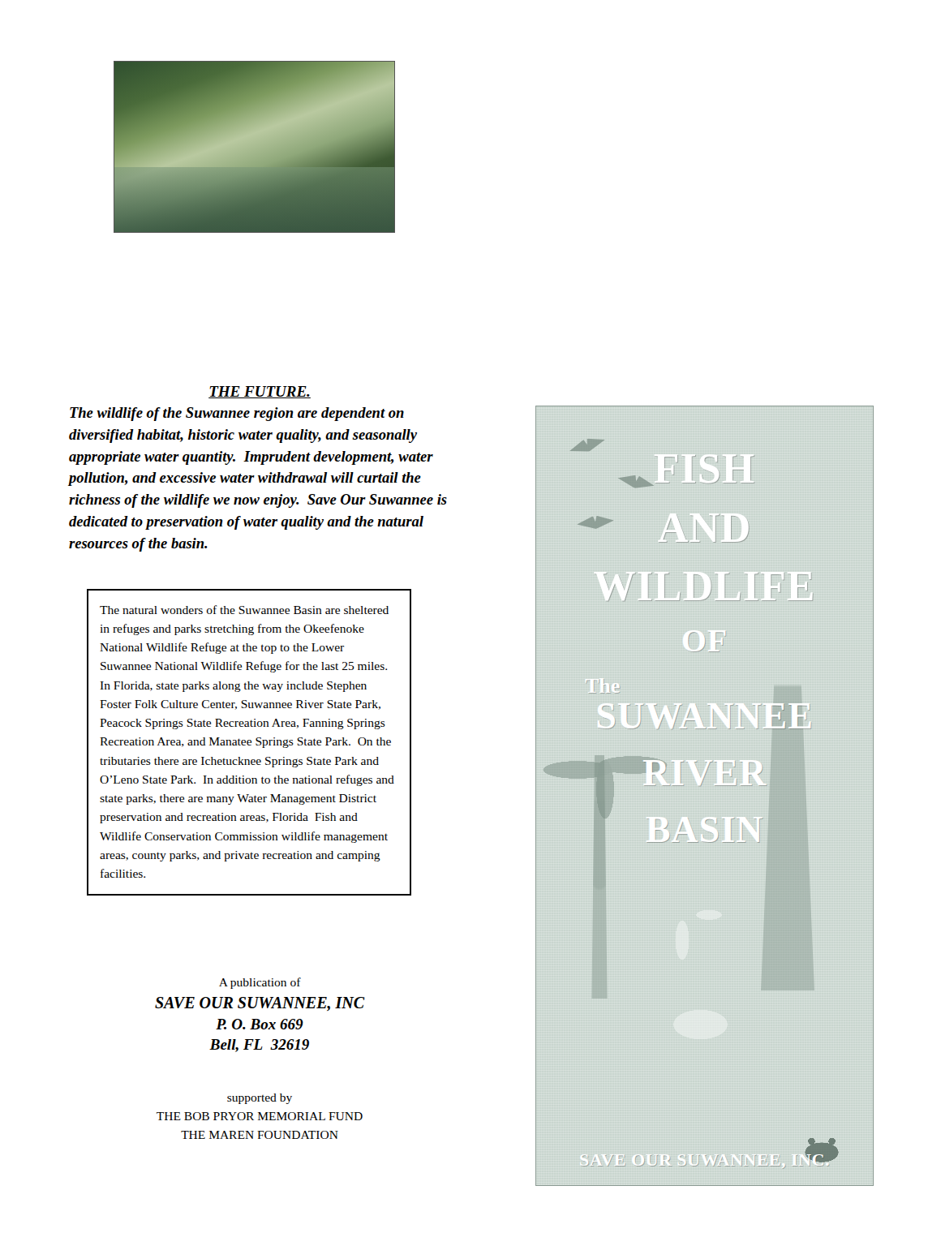THE FUTURE.
The wildlife of the Suwannee region are dependent on diversified habitat, historic water quality, and seasonally appropriate water quantity. Imprudent development, water pollution, and excessive water withdrawal will curtail the richness of the wildlife we now enjoy. Save Our Suwannee is dedicated to preservation of water quality and the natural resources of the basin.
The natural wonders of the Suwannee Basin are sheltered in refuges and parks stretching from the Okeefenoke National Wildlife Refuge at the top to the Lower Suwannee National Wildlife Refuge for the last 25 miles. In Florida, state parks along the way include Stephen Foster Folk Culture Center, Suwannee River State Park, Peacock Springs State Recreation Area, Fanning Springs Recreation Area, and Manatee Springs State Park. On the tributaries there are Ichetucknee Springs State Park and O’Leno State Park. In addition to the national refuges and state parks, there are many Water Management District preservation and recreation areas, Florida Fish and Wildlife Conservation Commission wildlife management areas, county parks, and private recreation and camping facilities.
A publication of
SAVE OUR SUWANNEE, INC
P. O. Box 669
Bell, FL 32619
supported by
THE BOB PRYOR MEMORIAL FUND
THE MAREN FOUNDATION
FISH
AND
WILDLIFE
OF
The
SUWANNEE
RIVER
BASIN
SAVE OUR SUWANNEE, INC.